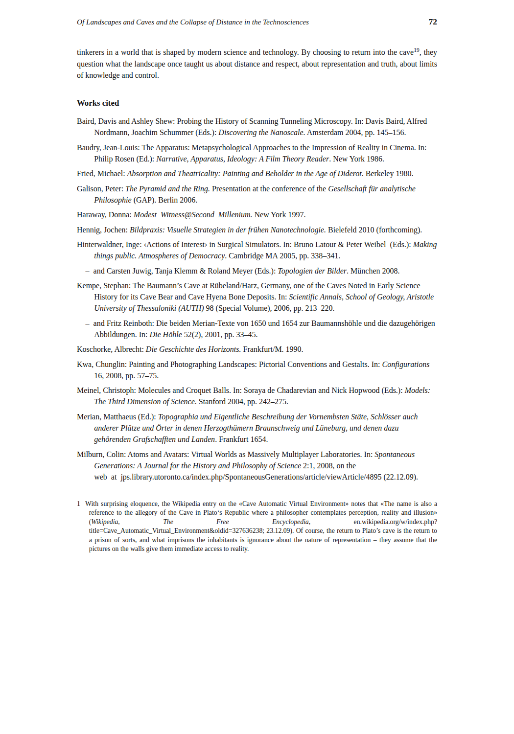Of Landscapes and Caves and the Collapse of Distance in the Technosciences 72
tinkerers in a world that is shaped by modern science and technology. By choosing to return into the cave19, they question what the landscape once taught us about distance and respect, about representation and truth, about limits of knowledge and control.
Works cited
Baird, Davis and Ashley Shew: Probing the History of Scanning Tunneling Microscopy. In: Davis Baird, Alfred Nordmann, Joachim Schummer (Eds.): Discovering the Nanoscale. Amsterdam 2004, pp. 145–156.
Baudry, Jean-Louis: The Apparatus: Metapsychological Approaches to the Impression of Reality in Cinema. In: Philip Rosen (Ed.): Narrative, Apparatus, Ideology: A Film Theory Reader. New York 1986.
Fried, Michael: Absorption and Theatricality: Painting and Beholder in the Age of Diderot. Berkeley 1980.
Galison, Peter: The Pyramid and the Ring. Presentation at the conference of the Gesellschaft für analytische Philosophie (GAP). Berlin 2006.
Haraway, Donna: Modest_Witness@Second_Millenium. New York 1997.
Hennig, Jochen: Bildpraxis: Visuelle Strategien in der frühen Nanotechnologie. Bielefeld 2010 (forthcoming).
Hinterwaldner, Inge: ‹Actions of Interest› in Surgical Simulators. In: Bruno Latour & Peter Weibel (Eds.): Making things public. Atmospheres of Democracy. Cambridge MA 2005, pp. 338–341.
– and Carsten Juwig, Tanja Klemm & Roland Meyer (Eds.): Topologien der Bilder. München 2008.
Kempe, Stephan: The Baumann’s Cave at Rübeland/Harz, Germany, one of the Caves Noted in Early Science History for its Cave Bear and Cave Hyena Bone Deposits. In: Scientific Annals, School of Geology, Aristotle University of Thessaloniki (AUTH) 98 (Special Volume), 2006, pp. 213–220.
– and Fritz Reinboth: Die beiden Merian-Texte von 1650 und 1654 zur Baumannshöhle und die dazugehörigen Abbildungen. In: Die Höhle 52(2), 2001, pp. 33–45.
Koschorke, Albrecht: Die Geschichte des Horizonts. Frankfurt/M. 1990.
Kwa, Chunglin: Painting and Photographing Landscapes: Pictorial Conventions and Gestalts. In: Configurations 16, 2008, pp. 57–75.
Meinel, Christoph: Molecules and Croquet Balls. In: Soraya de Chadarevian and Nick Hopwood (Eds.): Models: The Third Dimension of Science. Stanford 2004, pp. 242–275.
Merian, Matthaeus (Ed.): Topographia und Eigentliche Beschreibung der Vornembsten Stäte, Schlösser auch anderer Plätze und Örter in denen Herzogthümern Braunschweig und Lüneburg, und denen dazu gehörenden Grafschafften und Landen. Frankfurt 1654.
Milburn, Colin: Atoms and Avatars: Virtual Worlds as Massively Multiplayer Laboratories. In: Spontaneous Generations: A Journal for the History and Philosophy of Science 2:1, 2008, on the web at jps.library.utoronto.ca/index.php/SpontaneousGenerations/article/viewArticle/4895 (22.12.09).
With surprising eloquence, the Wikipedia entry on the «Cave Automatic Virtual Environment» notes that «The name is also a reference to the allegory of the Cave in Plato‘s Republic where a philosopher contemplates perception, reality and illusion» (Wikipedia, The Free Encyclopedia, en.wikipedia.org/w/index.php?title=Cave_Automatic_Virtual_Environment&oldid=327636238; 23.12.09). Of course, the return to Plato’s cave is the return to a prison of sorts, and what imprisons the inhabitants is ignorance about the nature of representation – they assume that the pictures on the walls give them immediate access to reality.